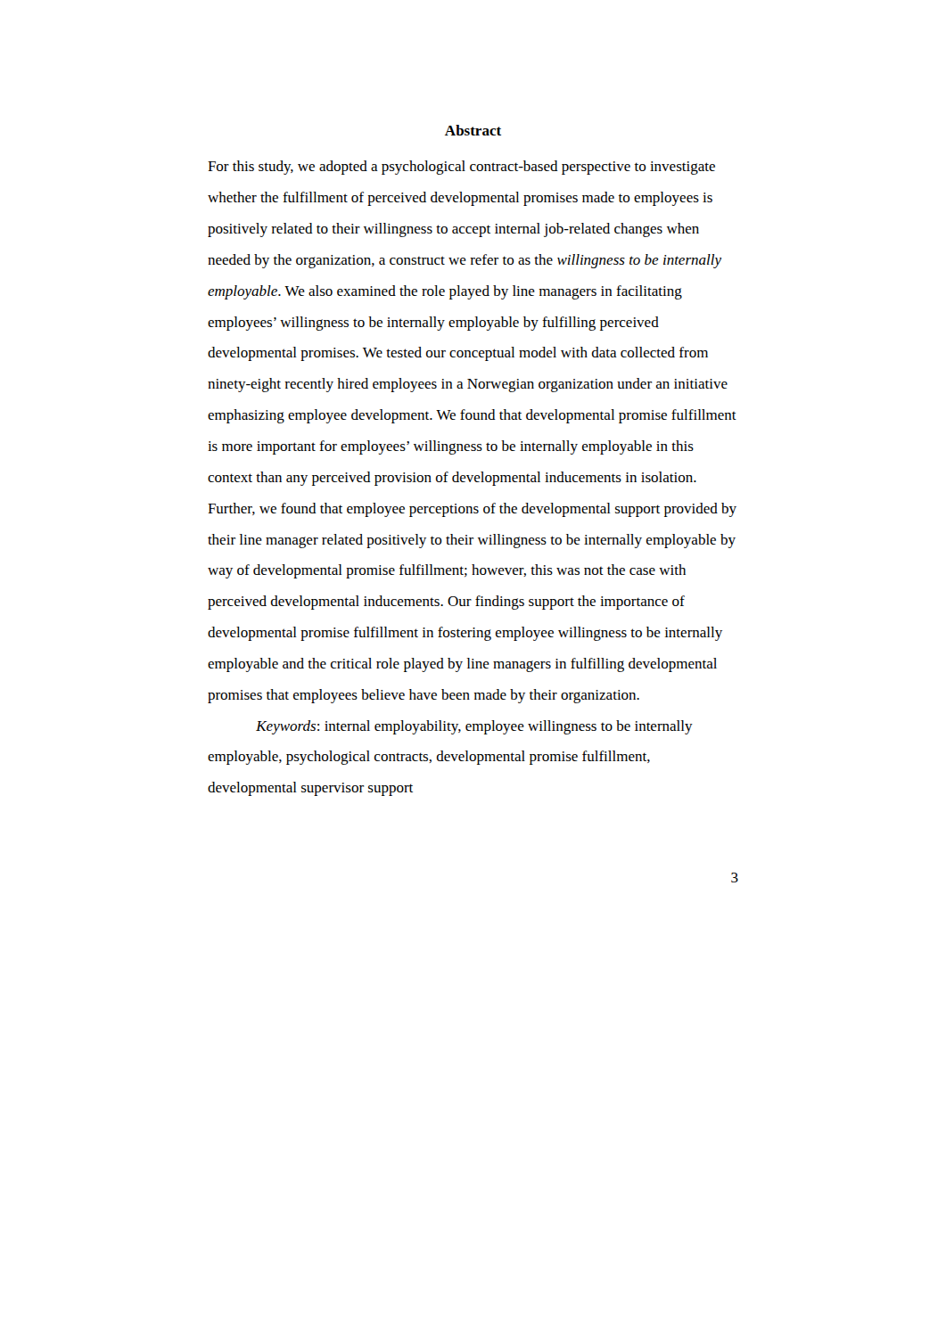Abstract
For this study, we adopted a psychological contract-based perspective to investigate whether the fulfillment of perceived developmental promises made to employees is positively related to their willingness to accept internal job-related changes when needed by the organization, a construct we refer to as the willingness to be internally employable. We also examined the role played by line managers in facilitating employees’ willingness to be internally employable by fulfilling perceived developmental promises. We tested our conceptual model with data collected from ninety-eight recently hired employees in a Norwegian organization under an initiative emphasizing employee development. We found that developmental promise fulfillment is more important for employees’ willingness to be internally employable in this context than any perceived provision of developmental inducements in isolation. Further, we found that employee perceptions of the developmental support provided by their line manager related positively to their willingness to be internally employable by way of developmental promise fulfillment; however, this was not the case with perceived developmental inducements. Our findings support the importance of developmental promise fulfillment in fostering employee willingness to be internally employable and the critical role played by line managers in fulfilling developmental promises that employees believe have been made by their organization.
Keywords: internal employability, employee willingness to be internally employable, psychological contracts, developmental promise fulfillment, developmental supervisor support
3